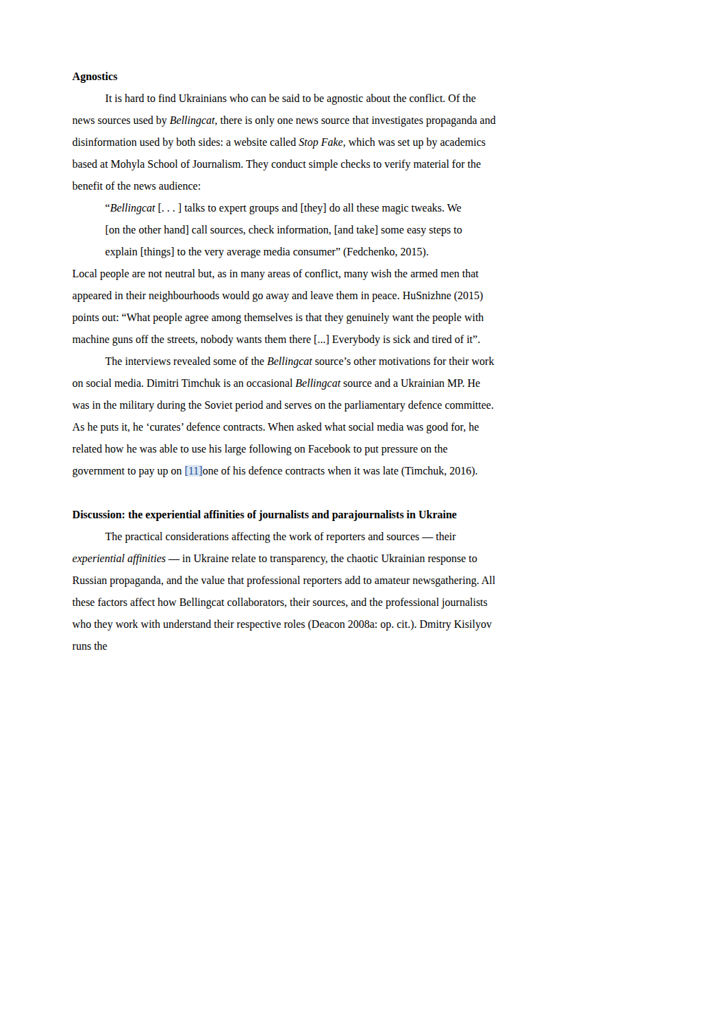Agnostics
It is hard to find Ukrainians who can be said to be agnostic about the conflict. Of the news sources used by Bellingcat, there is only one news source that investigates propaganda and disinformation used by both sides: a website called Stop Fake, which was set up by academics based at Mohyla School of Journalism. They conduct simple checks to verify material for the benefit of the news audience:
“Bellingcat [. . . ] talks to expert groups and [they] do all these magic tweaks. We [on the other hand] call sources, check information, [and take] some easy steps to explain [things] to the very average media consumer” (Fedchenko, 2015).
Local people are not neutral but, as in many areas of conflict, many wish the armed men that appeared in their neighbourhoods would go away and leave them in peace. HuSnizhne (2015) points out: “What people agree among themselves is that they genuinely want the people with machine guns off the streets, nobody wants them there [...] Everybody is sick and tired of it”.
The interviews revealed some of the Bellingcat source’s other motivations for their work on social media. Dimitri Timchuk is an occasional Bellingcat source and a Ukrainian MP. He was in the military during the Soviet period and serves on the parliamentary defence committee. As he puts it, he ‘curates’ defence contracts. When asked what social media was good for, he related how he was able to use his large following on Facebook to put pressure on the government to pay up on [11] one of his defence contracts when it was late (Timchuk, 2016).
Discussion: the experiential affinities of journalists and parajournalists in Ukraine
The practical considerations affecting the work of reporters and sources — their experiential affinities — in Ukraine relate to transparency, the chaotic Ukrainian response to Russian propaganda, and the value that professional reporters add to amateur newsgathering. All these factors affect how Bellingcat collaborators, their sources, and the professional journalists who they work with understand their respective roles (Deacon 2008a: op. cit.). Dmitry Kisilyov runs the